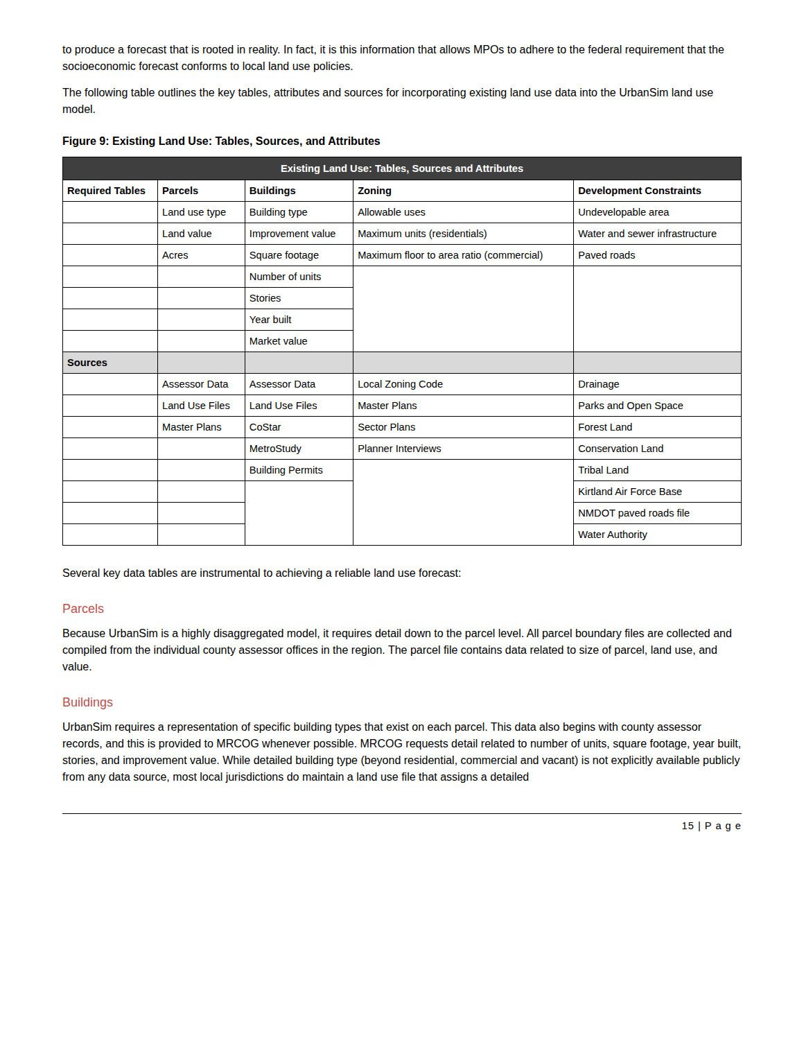to produce a forecast that is rooted in reality. In fact, it is this information that allows MPOs to adhere to the federal requirement that the socioeconomic forecast conforms to local land use policies.
The following table outlines the key tables, attributes and sources for incorporating existing land use data into the UrbanSim land use model.
Figure 9: Existing Land Use: Tables, Sources, and Attributes
Existing Land Use: Tables, Sources and Attributes
| Required Tables | Parcels | Buildings | Zoning | Development Constraints |
| --- | --- | --- | --- | --- |
| | Land use type | Building type | Allowable uses | Undevelopable area |
| | Land value | Improvement value | Maximum units (residentials) | Water and sewer infrastructure |
| | Acres | Square footage | Maximum floor to area ratio (commercial) | Paved roads |
| | | Number of units | | |
| | | Stories |
| | | Year built |
| | | Market value |
| Sources | | | | |
| | Assessor Data | Assessor Data | Local Zoning Code | Drainage |
| | Land Use Files | Land Use Files | Master Plans | Parks and Open Space |
| | Master Plans | CoStar | Sector Plans | Forest Land |
| | | MetroStudy | Planner Interviews | Conservation Land |
| | | Building Permits | | Tribal Land |
| | | | Kirtland Air Force Base |
| | | NMDOT paved roads file |
| | | Water Authority |
Several key data tables are instrumental to achieving a reliable land use forecast:
Parcels
Because UrbanSim is a highly disaggregated model, it requires detail down to the parcel level. All parcel boundary files are collected and compiled from the individual county assessor offices in the region. The parcel file contains data related to size of parcel, land use, and value.
Buildings
UrbanSim requires a representation of specific building types that exist on each parcel. This data also begins with county assessor records, and this is provided to MRCOG whenever possible. MRCOG requests detail related to number of units, square footage, year built, stories, and improvement value. While detailed building type (beyond residential, commercial and vacant) is not explicitly available publicly from any data source, most local jurisdictions do maintain a land use file that assigns a detailed
15 | P a g e